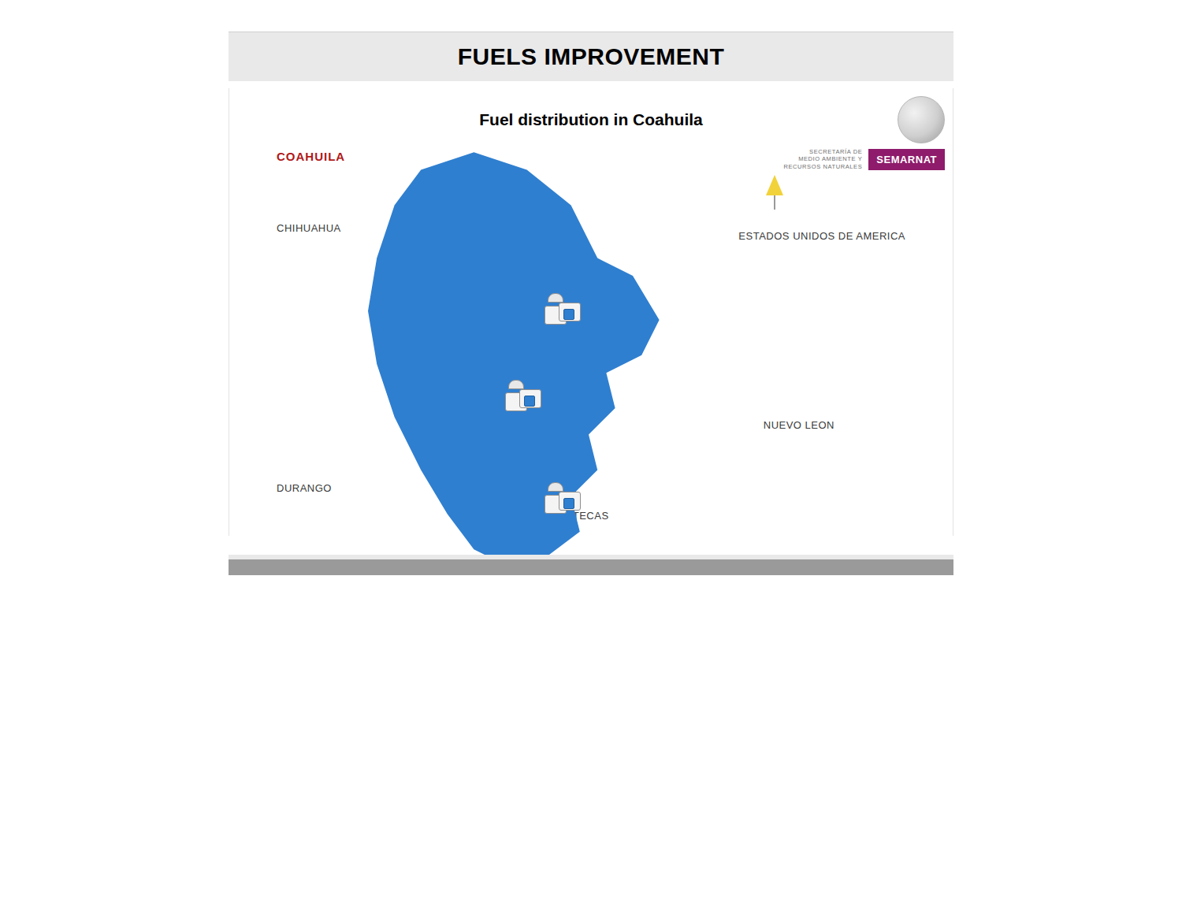FUELS IMPROVEMENT
Fuel distribution in Coahuila
Secretaría de
Medio Ambiente y
Recursos Naturales
SEMARNAT
COAHUILA
CHIHUAHUA
DURANGO
ZACATECAS
NUEVO LEON
ESTADOS UNIDOS DE AMERICA